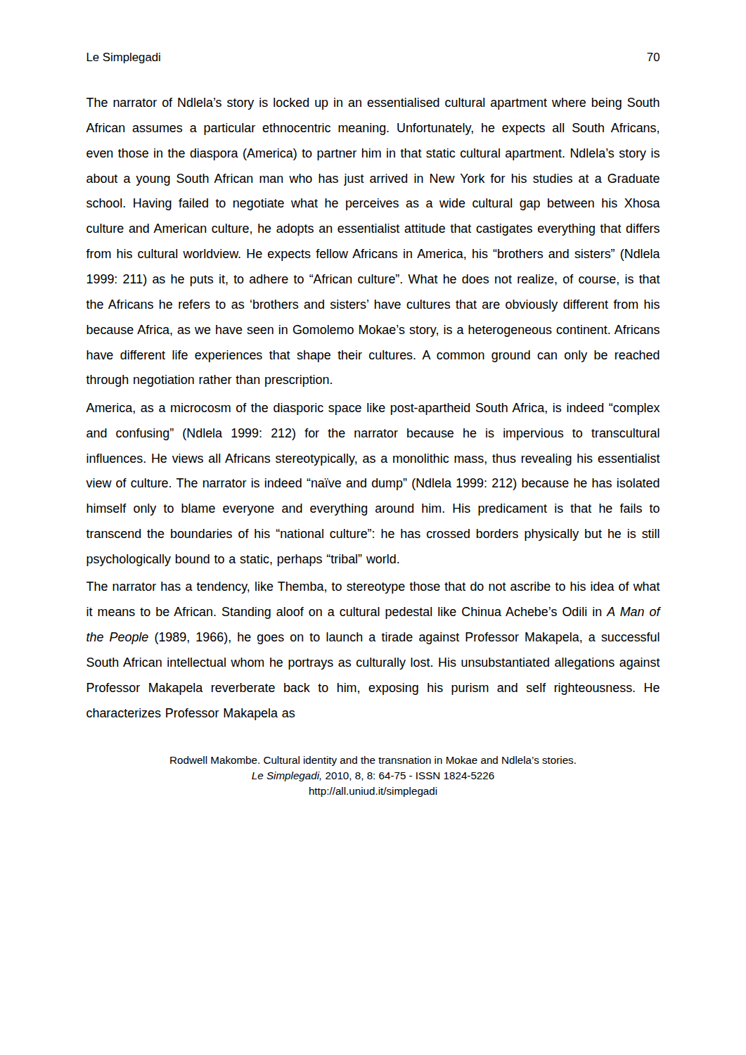Le Simplegadi 70
The narrator of Ndlela’s story is locked up in an essentialised cultural apartment where being South African assumes a particular ethnocentric meaning. Unfortunately, he expects all South Africans, even those in the diaspora (America) to partner him in that static cultural apartment. Ndlela’s story is about a young South African man who has just arrived in New York for his studies at a Graduate school. Having failed to negotiate what he perceives as a wide cultural gap between his Xhosa culture and American culture, he adopts an essentialist attitude that castigates everything that differs from his cultural worldview. He expects fellow Africans in America, his “brothers and sisters” (Ndlela 1999: 211) as he puts it, to adhere to “African culture”. What he does not realize, of course, is that the Africans he refers to as ‘brothers and sisters’ have cultures that are obviously different from his because Africa, as we have seen in Gomolemo Mokae’s story, is a heterogeneous continent. Africans have different life experiences that shape their cultures. A common ground can only be reached through negotiation rather than prescription.
America, as a microcosm of the diasporic space like post-apartheid South Africa, is indeed “complex and confusing” (Ndlela 1999: 212) for the narrator because he is impervious to transcultural influences. He views all Africans stereotypically, as a monolithic mass, thus revealing his essentialist view of culture. The narrator is indeed “naïve and dump” (Ndlela 1999: 212) because he has isolated himself only to blame everyone and everything around him. His predicament is that he fails to transcend the boundaries of his “national culture”: he has crossed borders physically but he is still psychologically bound to a static, perhaps “tribal” world.
The narrator has a tendency, like Themba, to stereotype those that do not ascribe to his idea of what it means to be African. Standing aloof on a cultural pedestal like Chinua Achebe’s Odili in A Man of the People (1989, 1966), he goes on to launch a tirade against Professor Makapela, a successful South African intellectual whom he portrays as culturally lost. His unsubstantiated allegations against Professor Makapela reverberate back to him, exposing his purism and self righteousness. He characterizes Professor Makapela as
Rodwell Makombe. Cultural identity and the transnation in Mokae and Ndlela’s stories.
Le Simplegadi, 2010, 8, 8: 64-75 - ISSN 1824-5226
http://all.uniud.it/simplegadi